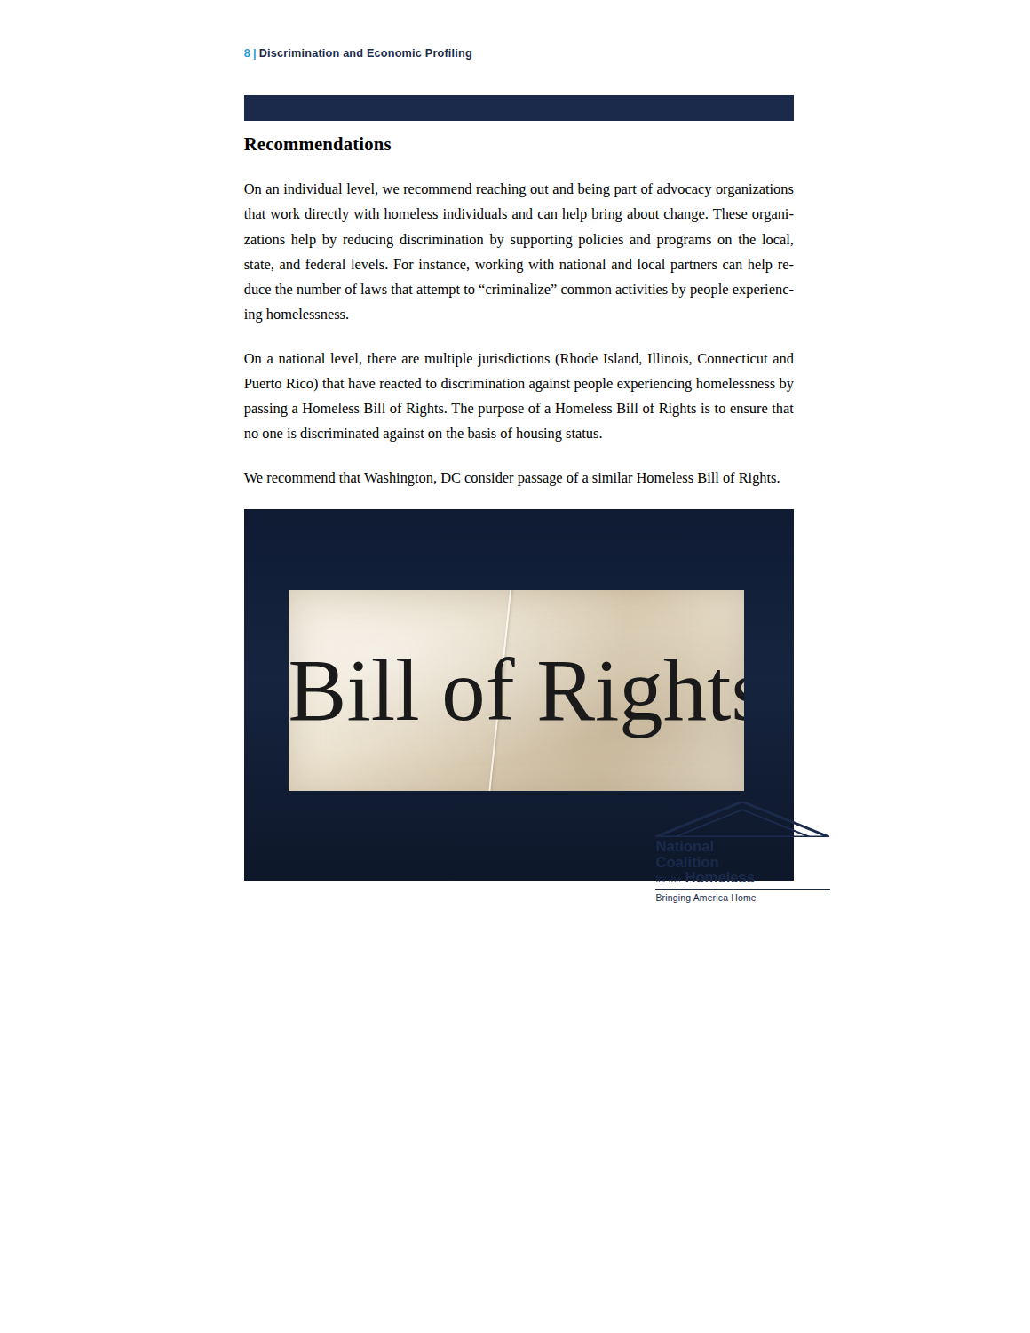8|Discrimination and Economic Profiling
Recommendations
On an individual level, we recommend reaching out and being part of advocacy organizations that work directly with homeless individuals and can help bring about change. These organizations help by reducing discrimination by supporting policies and programs on the local, state, and federal levels. For instance, working with national and local partners can help reduce the number of laws that attempt to “criminalize” common activities by people experiencing homelessness.
On a national level, there are multiple jurisdictions (Rhode Island, Illinois, Connecticut and Puerto Rico) that have reacted to discrimination against people experiencing homelessness by passing a Homeless Bill of Rights. The purpose of a Homeless Bill of Rights is to ensure that no one is discriminated against on the basis of housing status.
We recommend that Washington, DC consider passage of a similar Homeless Bill of Rights.
Bill of Rights
National
Coalition
for the Homeless
Bringing America Home